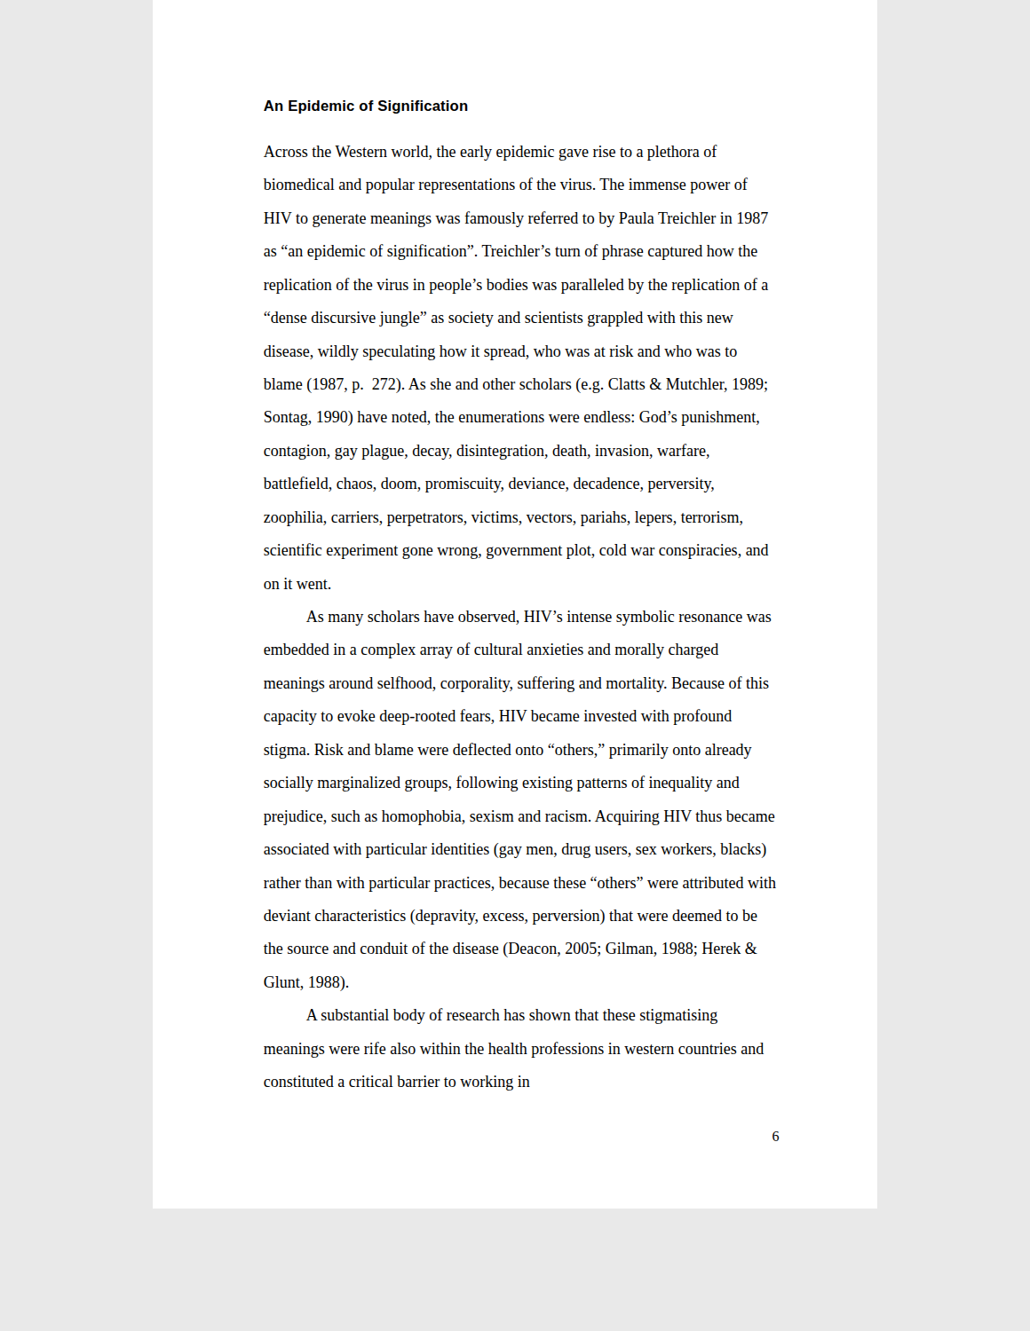An Epidemic of Signification
Across the Western world, the early epidemic gave rise to a plethora of biomedical and popular representations of the virus. The immense power of HIV to generate meanings was famously referred to by Paula Treichler in 1987 as “an epidemic of signification”. Treichler’s turn of phrase captured how the replication of the virus in people’s bodies was paralleled by the replication of a “dense discursive jungle” as society and scientists grappled with this new disease, wildly speculating how it spread, who was at risk and who was to blame (1987, p. 272). As she and other scholars (e.g. Clatts & Mutchler, 1989; Sontag, 1990) have noted, the enumerations were endless: God’s punishment, contagion, gay plague, decay, disintegration, death, invasion, warfare, battlefield, chaos, doom, promiscuity, deviance, decadence, perversity, zoophilia, carriers, perpetrators, victims, vectors, pariahs, lepers, terrorism, scientific experiment gone wrong, government plot, cold war conspiracies, and on it went.
As many scholars have observed, HIV’s intense symbolic resonance was embedded in a complex array of cultural anxieties and morally charged meanings around selfhood, corporality, suffering and mortality. Because of this capacity to evoke deep-rooted fears, HIV became invested with profound stigma. Risk and blame were deflected onto “others,” primarily onto already socially marginalized groups, following existing patterns of inequality and prejudice, such as homophobia, sexism and racism. Acquiring HIV thus became associated with particular identities (gay men, drug users, sex workers, blacks) rather than with particular practices, because these “others” were attributed with deviant characteristics (depravity, excess, perversion) that were deemed to be the source and conduit of the disease (Deacon, 2005; Gilman, 1988; Herek & Glunt, 1988).
A substantial body of research has shown that these stigmatising meanings were rife also within the health professions in western countries and constituted a critical barrier to working in
6